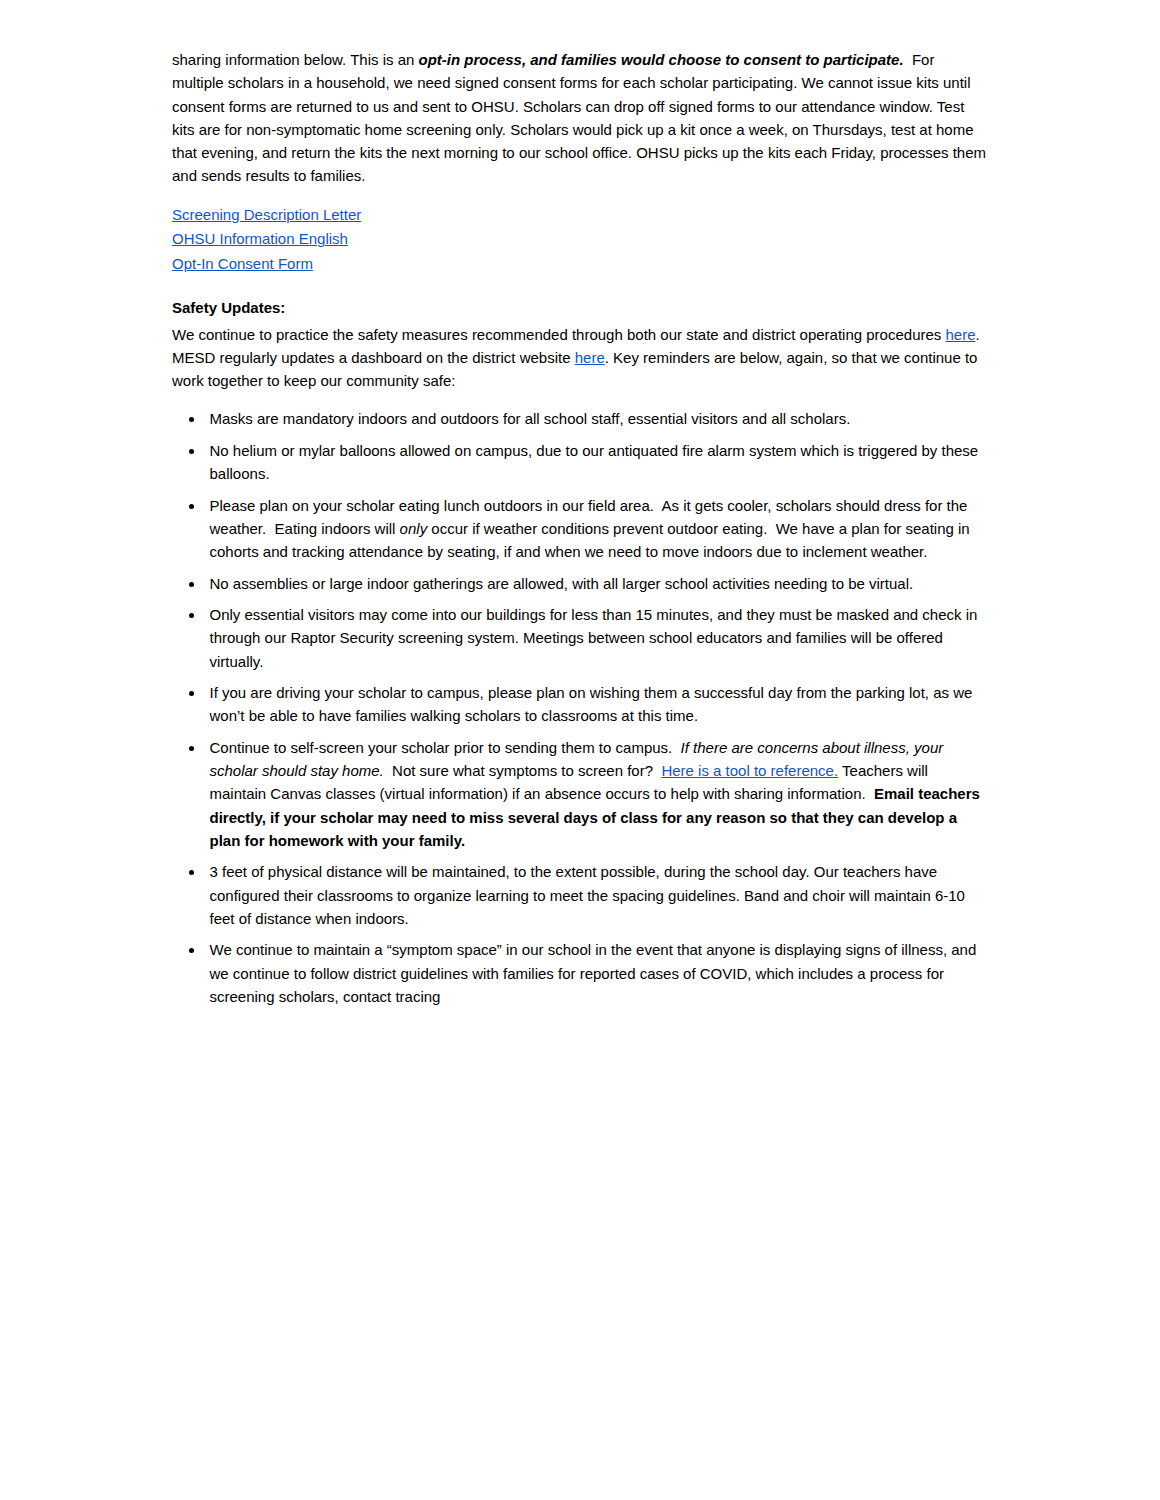sharing information below. This is an opt-in process, and families would choose to consent to participate. For multiple scholars in a household, we need signed consent forms for each scholar participating. We cannot issue kits until consent forms are returned to us and sent to OHSU. Scholars can drop off signed forms to our attendance window. Test kits are for non-symptomatic home screening only. Scholars would pick up a kit once a week, on Thursdays, test at home that evening, and return the kits the next morning to our school office. OHSU picks up the kits each Friday, processes them and sends results to families.
Screening Description Letter OHSU Information English Opt-In Consent Form
Safety Updates:
We continue to practice the safety measures recommended through both our state and district operating procedures here. MESD regularly updates a dashboard on the district website here. Key reminders are below, again, so that we continue to work together to keep our community safe:
Masks are mandatory indoors and outdoors for all school staff, essential visitors and all scholars.
No helium or mylar balloons allowed on campus, due to our antiquated fire alarm system which is triggered by these balloons.
Please plan on your scholar eating lunch outdoors in our field area. As it gets cooler, scholars should dress for the weather. Eating indoors will only occur if weather conditions prevent outdoor eating. We have a plan for seating in cohorts and tracking attendance by seating, if and when we need to move indoors due to inclement weather.
No assemblies or large indoor gatherings are allowed, with all larger school activities needing to be virtual.
Only essential visitors may come into our buildings for less than 15 minutes, and they must be masked and check in through our Raptor Security screening system. Meetings between school educators and families will be offered virtually.
If you are driving your scholar to campus, please plan on wishing them a successful day from the parking lot, as we won’t be able to have families walking scholars to classrooms at this time.
Continue to self-screen your scholar prior to sending them to campus. If there are concerns about illness, your scholar should stay home. Not sure what symptoms to screen for? Here is a tool to reference. Teachers will maintain Canvas classes (virtual information) if an absence occurs to help with sharing information. Email teachers directly, if your scholar may need to miss several days of class for any reason so that they can develop a plan for homework with your family.
3 feet of physical distance will be maintained, to the extent possible, during the school day. Our teachers have configured their classrooms to organize learning to meet the spacing guidelines. Band and choir will maintain 6-10 feet of distance when indoors.
We continue to maintain a “symptom space” in our school in the event that anyone is displaying signs of illness, and we continue to follow district guidelines with families for reported cases of COVID, which includes a process for screening scholars, contact tracing